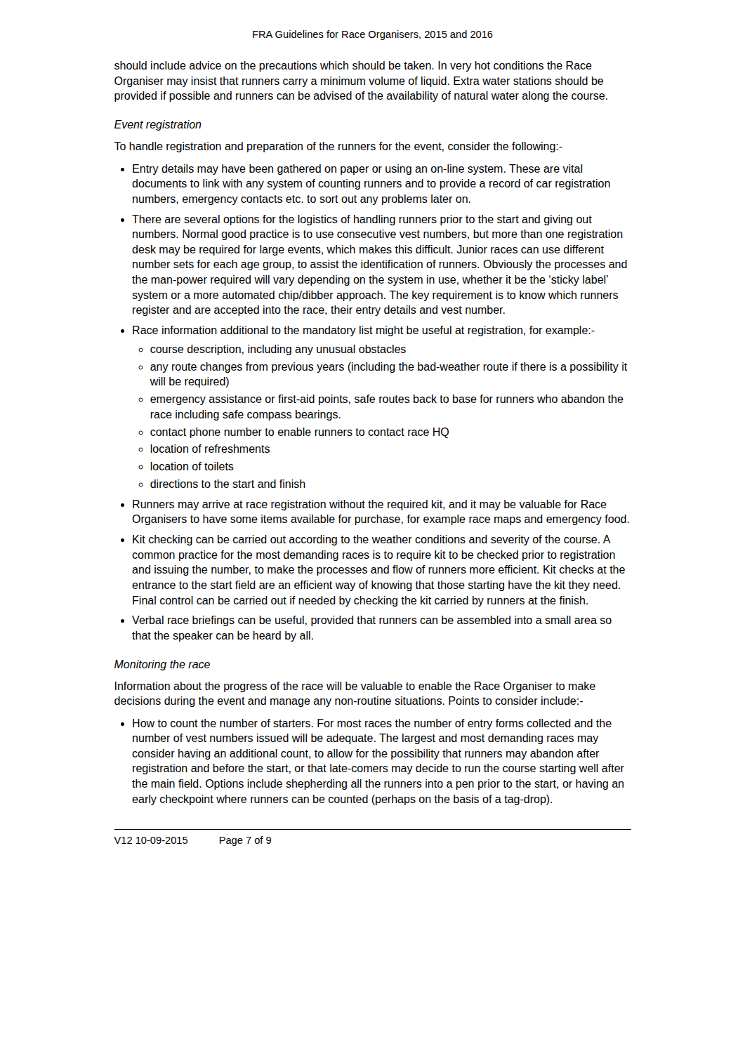FRA Guidelines for Race Organisers, 2015 and 2016
should include advice on the precautions which should be taken. In very hot conditions the Race Organiser may insist that runners carry a minimum volume of liquid. Extra water stations should be provided if possible and runners can be advised of the availability of natural water along the course.
Event registration
To handle registration and preparation of the runners for the event, consider the following:-
Entry details may have been gathered on paper or using an on-line system. These are vital documents to link with any system of counting runners and to provide a record of car registration numbers, emergency contacts etc. to sort out any problems later on.
There are several options for the logistics of handling runners prior to the start and giving out numbers. Normal good practice is to use consecutive vest numbers, but more than one registration desk may be required for large events, which makes this difficult. Junior races can use different number sets for each age group, to assist the identification of runners. Obviously the processes and the man-power required will vary depending on the system in use, whether it be the ‘sticky label’ system or a more automated chip/dibber approach. The key requirement is to know which runners register and are accepted into the race, their entry details and vest number.
Race information additional to the mandatory list might be useful at registration, for example:-
course description, including any unusual obstacles
any route changes from previous years (including the bad-weather route if there is a possibility it will be required)
emergency assistance or first-aid points, safe routes back to base for runners who abandon the race including safe compass bearings.
contact phone number to enable runners to contact race HQ
location of refreshments
location of toilets
directions to the start and finish
Runners may arrive at race registration without the required kit, and it may be valuable for Race Organisers to have some items available for purchase, for example race maps and emergency food.
Kit checking can be carried out according to the weather conditions and severity of the course. A common practice for the most demanding races is to require kit to be checked prior to registration and issuing the number, to make the processes and flow of runners more efficient. Kit checks at the entrance to the start field are an efficient way of knowing that those starting have the kit they need. Final control can be carried out if needed by checking the kit carried by runners at the finish.
Verbal race briefings can be useful, provided that runners can be assembled into a small area so that the speaker can be heard by all.
Monitoring the race
Information about the progress of the race will be valuable to enable the Race Organiser to make decisions during the event and manage any non-routine situations. Points to consider include:-
How to count the number of starters. For most races the number of entry forms collected and the number of vest numbers issued will be adequate. The largest and most demanding races may consider having an additional count, to allow for the possibility that runners may abandon after registration and before the start, or that late-comers may decide to run the course starting well after the main field. Options include shepherding all the runners into a pen prior to the start, or having an early checkpoint where runners can be counted (perhaps on the basis of a tag-drop).
V12 10-09-2015 Page 7 of 9